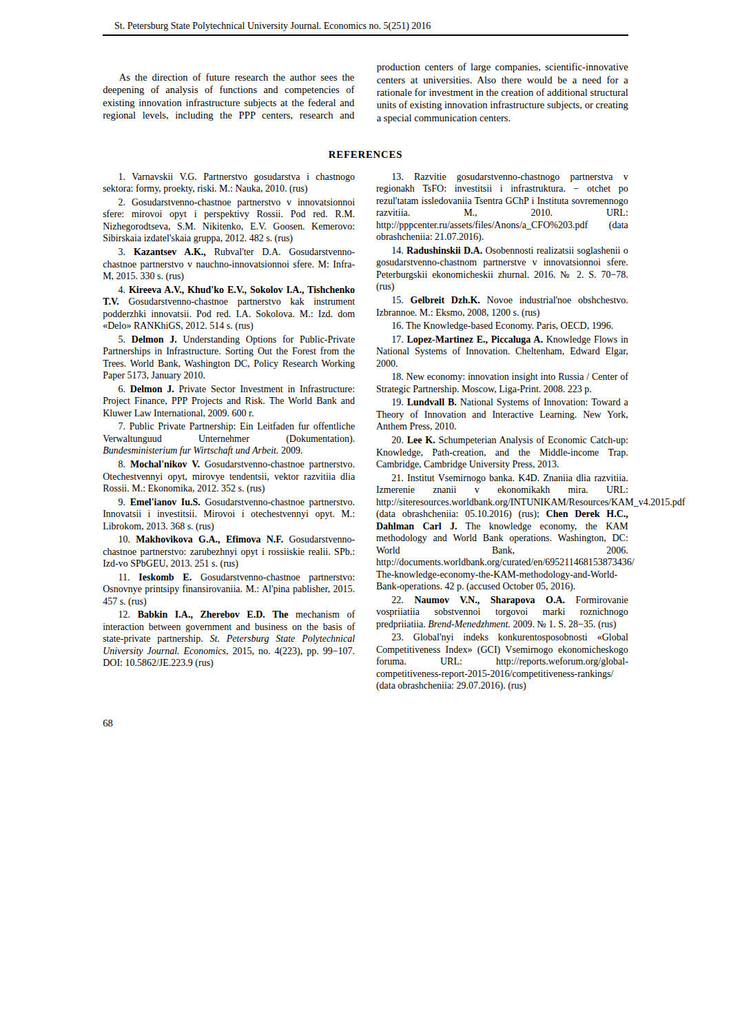St. Petersburg State Polytechnical University Journal. Economics no. 5(251) 2016
As the direction of future research the author sees the deepening of analysis of functions and competencies of existing innovation infrastructure subjects at the federal and regional levels, including the PPP centers, research and production centers of large companies, scientific-innovative centers at universities. Also there would be a need for a rationale for investment in the creation of additional structural units of existing innovation infrastructure subjects, or creating a special communication centers.
REFERENCES
Varnavskii V.G. Partnerstvo gosudarstva i chastnogo sektora: formy, proekty, riski. M.: Nauka, 2010. (rus)
Gosudarstvenno-chastnoe partnerstvo v innovatsionnoi sfere: mirovoi opyt i perspektivy Rossii. Pod red. R.M. Nizhegorodtseva, S.M. Nikitenko, E.V. Goosen. Kemerovo: Sibirskaia izdatel'skaia gruppa, 2012. 482 s. (rus)
Kazantsev A.K., Rubval'ter D.A. Gosudarstvenno-chastnoe partnerstvo v nauchno-innovatsionnoi sfere. M: Infra-M, 2015. 330 s. (rus)
Kireeva A.V., Khud'ko E.V., Sokolov I.A., Tishchenko T.V. Gosudarstvenno-chastnoe partnerstvo kak instrument podderzhki innovatsii. Pod red. I.A. Sokolova. M.: Izd. dom «Delo» RANKhiGS, 2012. 514 s. (rus)
Delmon J. Understanding Options for Public-Private Partnerships in Infrastructure. Sorting Out the Forest from the Trees. World Bank, Washington DC, Policy Research Working Paper 5173, January 2010.
Delmon J. Private Sector Investment in Infrastructure: Project Finance, PPP Projects and Risk. The World Bank and Kluwer Law International, 2009. 600 r.
Public Private Partnership: Ein Leitfaden fur offentliche Verwaltunguud Unternehmer (Dokumentation). Bundesministerium fur Wirtschaft und Arbeit. 2009.
Mochal'nikov V. Gosudarstvenno-chastnoe partnerstvo. Otechestvennyi opyt, mirovye tendentsii, vektor razvitiia dlia Rossii. M.: Ekonomika, 2012. 352 s. (rus)
Emel'ianov Iu.S. Gosudarstvenno-chastnoe partnerstvo. Innovatsii i investitsii. Mirovoi i otechestvennyi opyt. M.: Librokom, 2013. 368 s. (rus)
Makhovikova G.A., Efimova N.F. Gosudarstvenno-chastnoe partnerstvo: zarubezhnyi opyt i rossiiskie realii. SPb.: Izd-vo SPbGEU, 2013. 251 s. (rus)
Ieskomb E. Gosudarstvenno-chastnoe partnerstvo: Osnovnye printsipy finansirovaniia. M.: Al'pina pablisher, 2015. 457 s. (rus)
Babkin I.A., Zherebov E.D. The mechanism of interaction between government and business on the basis of state-private partnership. St. Petersburg State Polytechnical University Journal. Economics, 2015, no. 4(223), pp. 99−107. DOI: 10.5862/JE.223.9 (rus)
Razvitie gosudarstvenno-chastnogo partnerstva v regionakh TsFO: investitsii i infrastruktura. − otchet po rezul'tatam issledovaniia Tsentra GChP i Instituta sovremennogo razvitiia. M., 2010. URL: http://pppcenter.ru/assets/files/Anons/a_CFO%203.pdf (data obrashcheniia: 21.07.2016).
Radushinskii D.A. Osobennosti realizatsii soglashenii o gosudarstvenno-chastnom partnerstve v innovatsionnoi sfere. Peterburgskii ekonomicheskii zhurnal. 2016. № 2. S. 70−78. (rus)
Gelbreit Dzh.K. Novoe industrial'noe obshchestvo. Izbrannoe. M.: Eksmo, 2008, 1200 s. (rus)
The Knowledge-based Economy. Paris, OECD, 1996.
Lopez-Martinez E., Piccaluga A. Knowledge Flows in National Systems of Innovation. Cheltenham, Edward Elgar, 2000.
New economy: innovation insight into Russia / Center of Strategic Partnership. Moscow, Liga-Print. 2008. 223 p.
Lundvall B. National Systems of Innovation: Toward a Theory of Innovation and Interactive Learning. New York, Anthem Press, 2010.
Lee K. Schumpeterian Analysis of Economic Catch-up: Knowledge, Path-creation, and the Middle-income Trap. Cambridge, Cambridge University Press, 2013.
Institut Vsemirnogo banka. K4D. Znaniia dlia razvitiia. Izmerenie znanii v ekonomikakh mira. URL: http://siteresources.worldbank.org/INTUNIKAM/Resources/KAM_v4.2015.pdf (data obrashcheniia: 05.10.2016) (rus); Chen Derek H.C., Dahlman Carl J. The knowledge economy, the KAM methodology and World Bank operations. Washington, DC: World Bank, 2006. http://documents.worldbank.org/curated/en/695211468153873436/ The-knowledge-economy-the-KAM-methodology-and-World-Bank-operations. 42 p. (accused October 05, 2016).
Naumov V.N., Sharapova O.A. Formirovanie vospriiatiia sobstvennoi torgovoi marki roznichnogo predpriiatiia. Brend-Menedzhment. 2009. № 1. S. 28−35. (rus)
Global'nyi indeks konkurentosposobnosti «Global Competitiveness Index» (GCI) Vsemirnogo ekonomicheskogo foruma. URL: http://reports.weforum.org/global-competitiveness-report-2015-2016/competitiveness-rankings/ (data obrashcheniia: 29.07.2016). (rus)
68